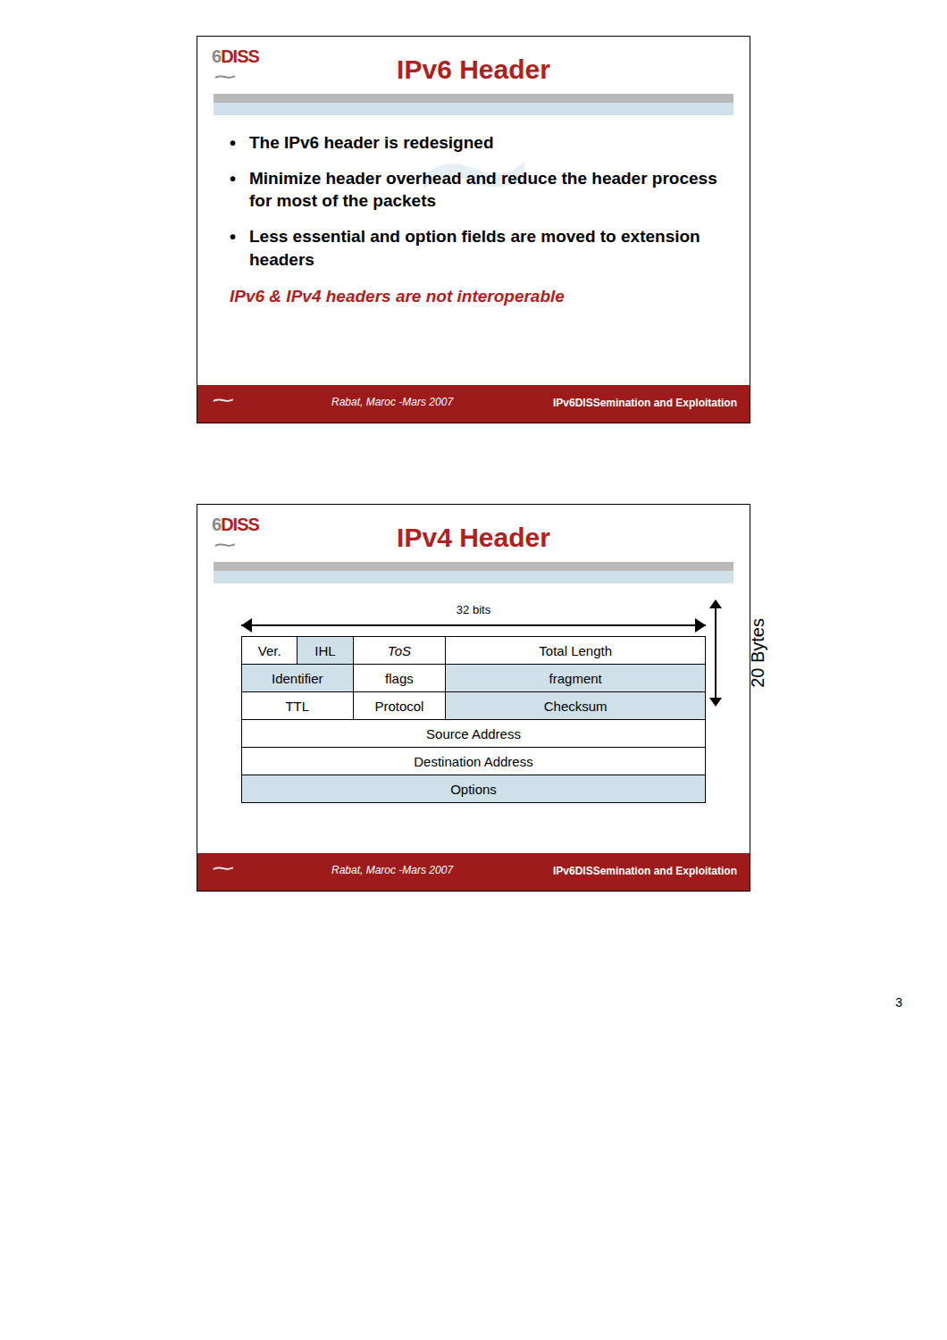6 DISS ∼
∼
IPv6 Header
The IPv6 header is redesigned
Minimize header overhead and reduce the header process for most of the packets
Less essential and option fields are moved to extension headers
IPv6 & IPv4 headers are not interoperable
∼ Rabat, Maroc -Mars 2007 IPv6DISSemination and Exploitation
6 DISS ∼
IPv4 Header
32 bits
| Ver. | IHL | ToS | Total Length |
| Identifier | flags | fragment |
| TTL | Protocol | Checksum |
| Source Address |
| Destination Address |
| Options |
20 Bytes
∼ Rabat, Maroc -Mars 2007 IPv6DISSemination and Exploitation
3